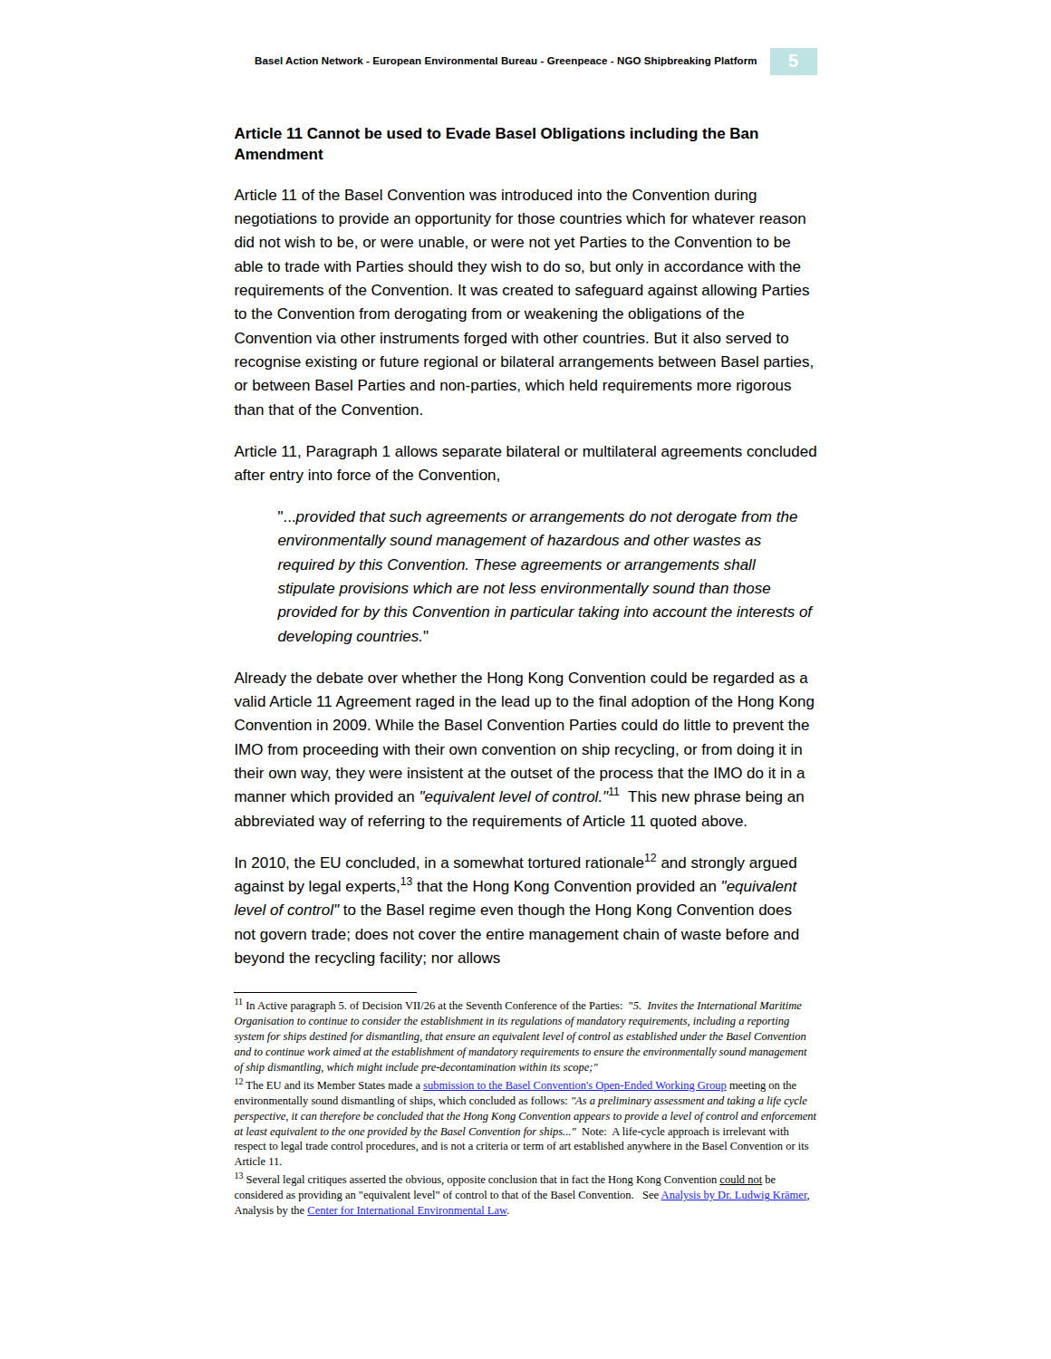Basel Action Network - European Environmental Bureau - Greenpeace - NGO Shipbreaking Platform
5
Article 11 Cannot be used to Evade Basel Obligations including the Ban Amendment
Article 11 of the Basel Convention was introduced into the Convention during negotiations to provide an opportunity for those countries which for whatever reason did not wish to be, or were unable, or were not yet Parties to the Convention to be able to trade with Parties should they wish to do so, but only in accordance with the requirements of the Convention. It was created to safeguard against allowing Parties to the Convention from derogating from or weakening the obligations of the Convention via other instruments forged with other countries. But it also served to recognise existing or future regional or bilateral arrangements between Basel parties, or between Basel Parties and non-parties, which held requirements more rigorous than that of the Convention.
Article 11, Paragraph 1 allows separate bilateral or multilateral agreements concluded after entry into force of the Convention,
"... provided that such agreements or arrangements do not derogate from the environmentally sound management of hazardous and other wastes as required by this Convention. These agreements or arrangements shall stipulate provisions which are not less environmentally sound than those provided for by this Convention in particular taking into account the interests of developing countries."
Already the debate over whether the Hong Kong Convention could be regarded as a valid Article 11 Agreement raged in the lead up to the final adoption of the Hong Kong Convention in 2009. While the Basel Convention Parties could do little to prevent the IMO from proceeding with their own convention on ship recycling, or from doing it in their own way, they were insistent at the outset of the process that the IMO do it in a manner which provided an "equivalent level of control."11 This new phrase being an abbreviated way of referring to the requirements of Article 11 quoted above.
In 2010, the EU concluded, in a somewhat tortured rationale12 and strongly argued against by legal experts,13 that the Hong Kong Convention provided an "equivalent level of control" to the Basel regime even though the Hong Kong Convention does not govern trade; does not cover the entire management chain of waste before and beyond the recycling facility; nor allows
11 In Active paragraph 5. of Decision VII/26 at the Seventh Conference of the Parties: "5. Invites the International Maritime Organisation to continue to consider the establishment in its regulations of mandatory requirements, including a reporting system for ships destined for dismantling, that ensure an equivalent level of control as established under the Basel Convention and to continue work aimed at the establishment of mandatory requirements to ensure the environmentally sound management of ship dismantling, which might include pre-decontamination within its scope;"
12 The EU and its Member States made a submission to the Basel Convention's Open-Ended Working Group meeting on the environmentally sound dismantling of ships, which concluded as follows: "As a preliminary assessment and taking a life cycle perspective, it can therefore be concluded that the Hong Kong Convention appears to provide a level of control and enforcement at least equivalent to the one provided by the Basel Convention for ships..." Note: A life-cycle approach is irrelevant with respect to legal trade control procedures, and is not a criteria or term of art established anywhere in the Basel Convention or its Article 11.
13 Several legal critiques asserted the obvious, opposite conclusion that in fact the Hong Kong Convention could not be considered as providing an "equivalent level" of control to that of the Basel Convention. See Analysis by Dr. Ludwig Krämer, Analysis by the Center for International Environmental Law.